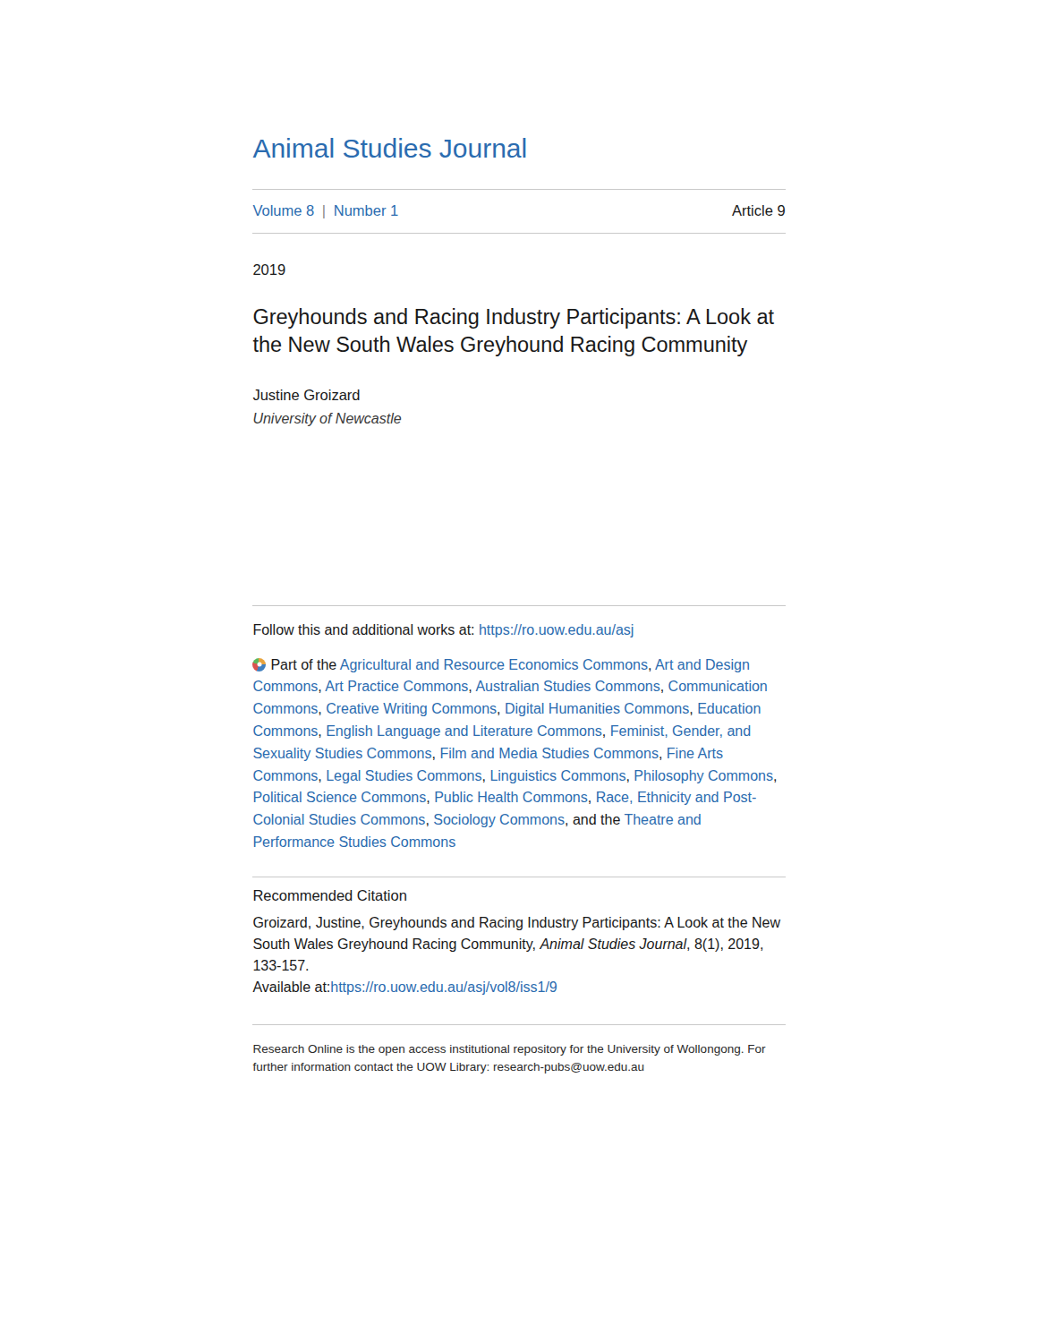Animal Studies Journal
Volume 8|Number 1
Article 9
2019
Greyhounds and Racing Industry Participants: A Look at the New South Wales Greyhound Racing Community
Justine Groizard
University of Newcastle
Follow this and additional works at: https://ro.uow.edu.au/asj
Part of the Agricultural and Resource Economics Commons, Art and Design Commons, Art Practice Commons, Australian Studies Commons, Communication Commons, Creative Writing Commons, Digital Humanities Commons, Education Commons, English Language and Literature Commons, Feminist, Gender, and Sexuality Studies Commons, Film and Media Studies Commons, Fine Arts Commons, Legal Studies Commons, Linguistics Commons, Philosophy Commons, Political Science Commons, Public Health Commons, Race, Ethnicity and Post-Colonial Studies Commons, Sociology Commons, and the Theatre and Performance Studies Commons
Recommended Citation
Groizard, Justine, Greyhounds and Racing Industry Participants: A Look at the New South Wales Greyhound Racing Community, Animal Studies Journal, 8(1), 2019, 133-157.
Available at:https://ro.uow.edu.au/asj/vol8/iss1/9
Research Online is the open access institutional repository for the University of Wollongong. For further information contact the UOW Library: research-pubs@uow.edu.au